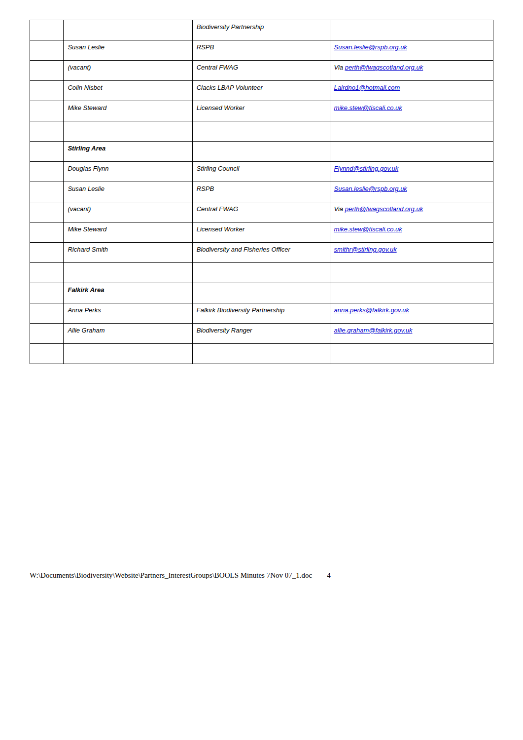| | | Biodiversity Partnership | |
| | Susan Leslie | RSPB | Susan.leslie@rspb.org.uk |
| | (vacant) | Central FWAG | Via perth@fwagscotland.org.uk |
| | Colin Nisbet | Clacks LBAP Volunteer | Lairdno1@hotmail.com |
| | Mike Steward | Licensed Worker | mike.stew@tiscali.co.uk |
| | Stirling Area | | |
| | Douglas Flynn | Stirling Council | Flynnd@stirling.gov.uk |
| | Susan Leslie | RSPB | Susan.leslie@rspb.org.uk |
| | (vacant) | Central FWAG | Via perth@fwagscotland.org.uk |
| | Mike Steward | Licensed Worker | mike.stew@tiscali.co.uk |
| | Richard Smith | Biodiversity and Fisheries Officer | smithr@stirling.gov.uk |
| | Falkirk Area | | |
| | Anna Perks | Falkirk Biodiversity Partnership | anna.perks@falkirk.gov.uk |
| | Allie Graham | Biodiversity Ranger | allie.graham@falkirk.gov.uk |
W:\Documents\Biodiversity\Website\Partners_InterestGroups\BOOLS Minutes 7Nov 07_1.doc4